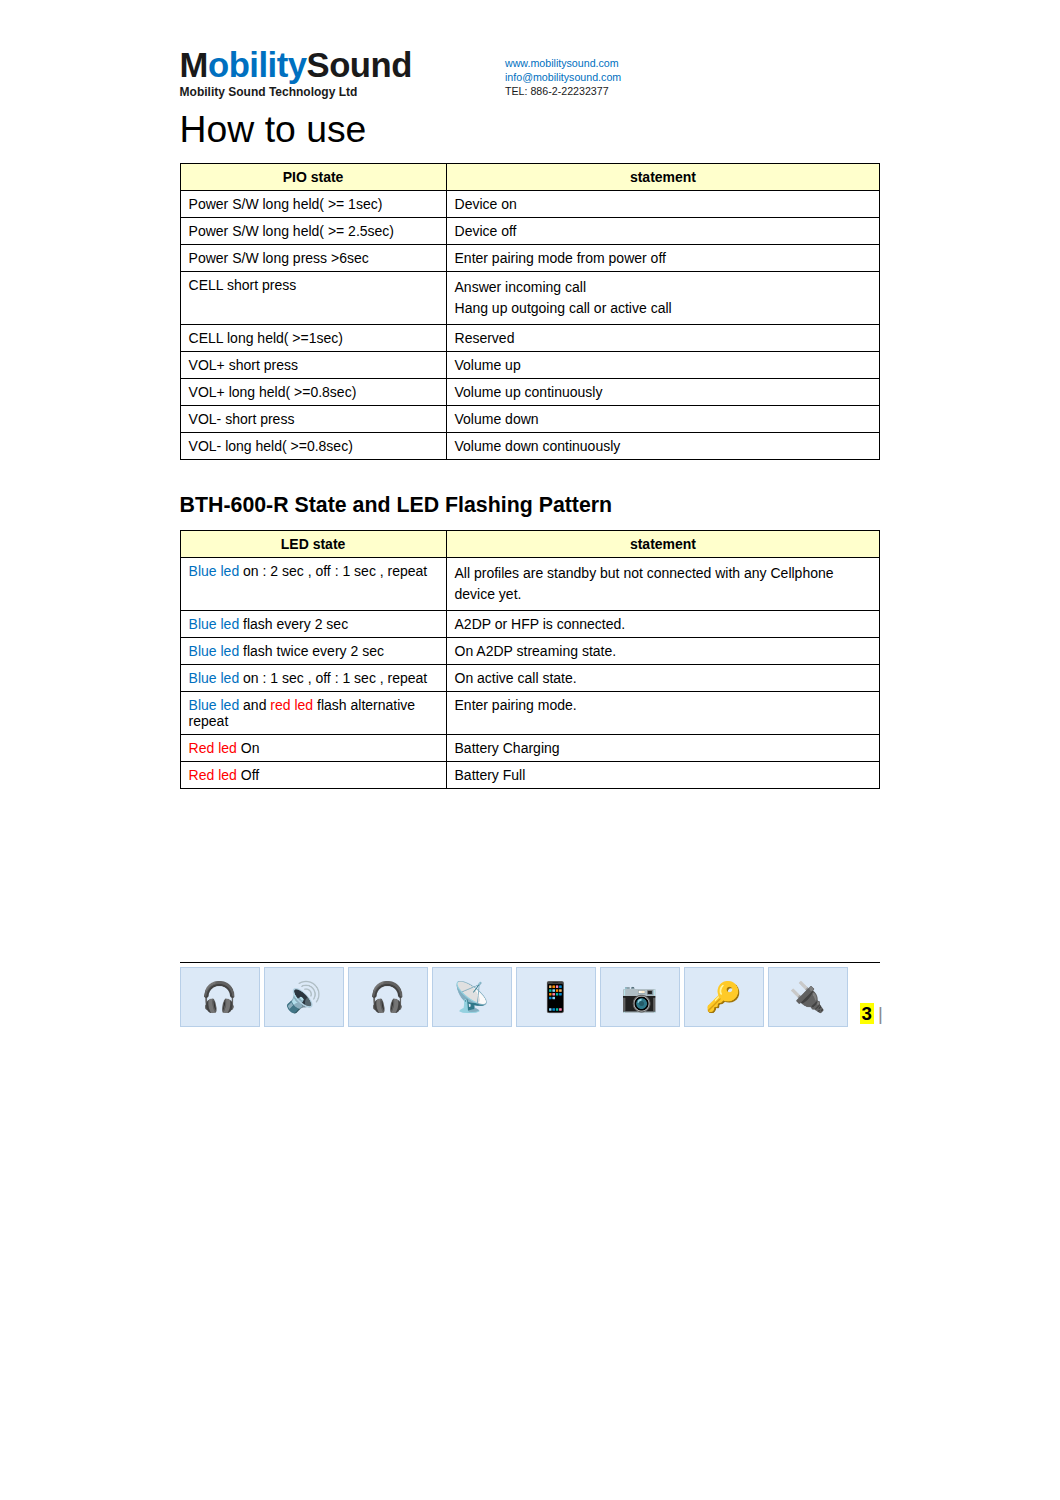| M obility Sound Mobility Sound Technology Ltd | www.mobilitysound.com info@mobilitysound.com TEL: 886-2-22232377 |
How to use
| PIO state | statement |
| --- | --- |
| Power S/W long held( >= 1sec) | Device on |
| Power S/W long held( >= 2.5sec) | Device off |
| Power S/W long press >6sec | Enter pairing mode from power off |
| CELL short press | Answer incoming call Hang up outgoing call or active call |
| CELL long held( >=1sec) | Reserved |
| VOL+ short press | Volume up |
| VOL+ long held( >=0.8sec) | Volume up continuously |
| VOL- short press | Volume down |
| VOL- long held( >=0.8sec) | Volume down continuously |
BTH-600-R State and LED Flashing Pattern
| LED state | statement |
| --- | --- |
| Blue led on : 2 sec , off : 1 sec , repeat | All profiles are standby but not connected with any Cellphone device yet. |
| Blue led flash every 2 sec | A2DP or HFP is connected. |
| Blue led flash twice every 2 sec | On A2DP streaming state. |
| Blue led on : 1 sec , off : 1 sec , repeat | On active call state. |
| Blue led and red led flash alternative repeat | Enter pairing mode. |
| Red led On | Battery Charging |
| Red led Off | Battery Full |
🎧
🔊
🎧
📡
📱
📷
🔑
🔌
3|